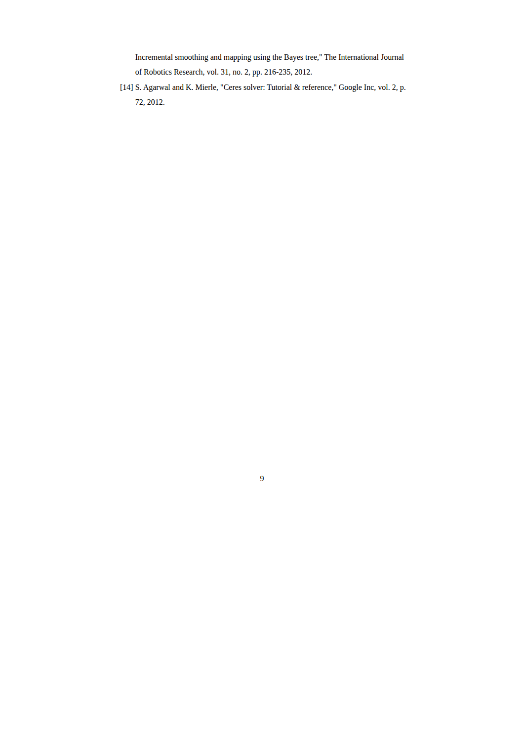Incremental smoothing and mapping using the Bayes tree," The International Journal of Robotics Research, vol. 31, no. 2, pp. 216-235, 2012.
[14] S. Agarwal and K. Mierle, "Ceres solver: Tutorial & reference," Google Inc, vol. 2, p. 72, 2012.
9